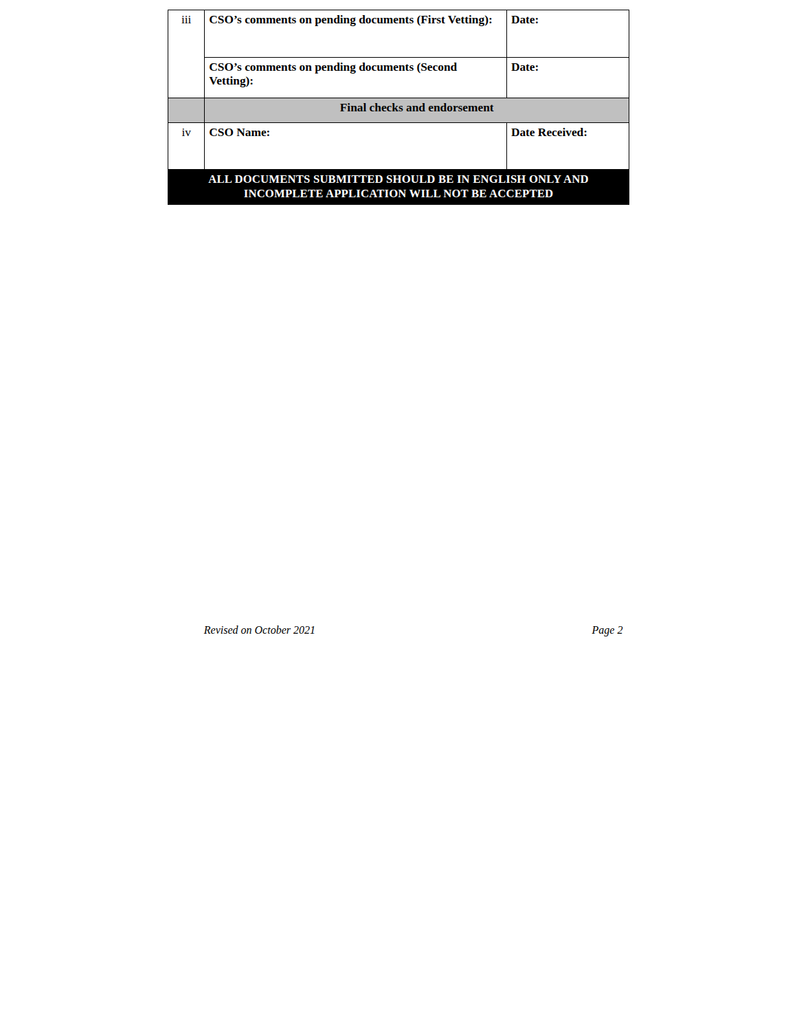| iii | CSO’s comments on pending documents (First Vetting): | Date: |
| CSO’s comments on pending documents (Second Vetting): | Date: |
| | Final checks and endorsement |
| iv | CSO Name: | Date Received: |
| ALL DOCUMENTS SUBMITTED SHOULD BE IN ENGLISH ONLY AND INCOMPLETE APPLICATION WILL NOT BE ACCEPTED |
Revised on October 2021 Page 2